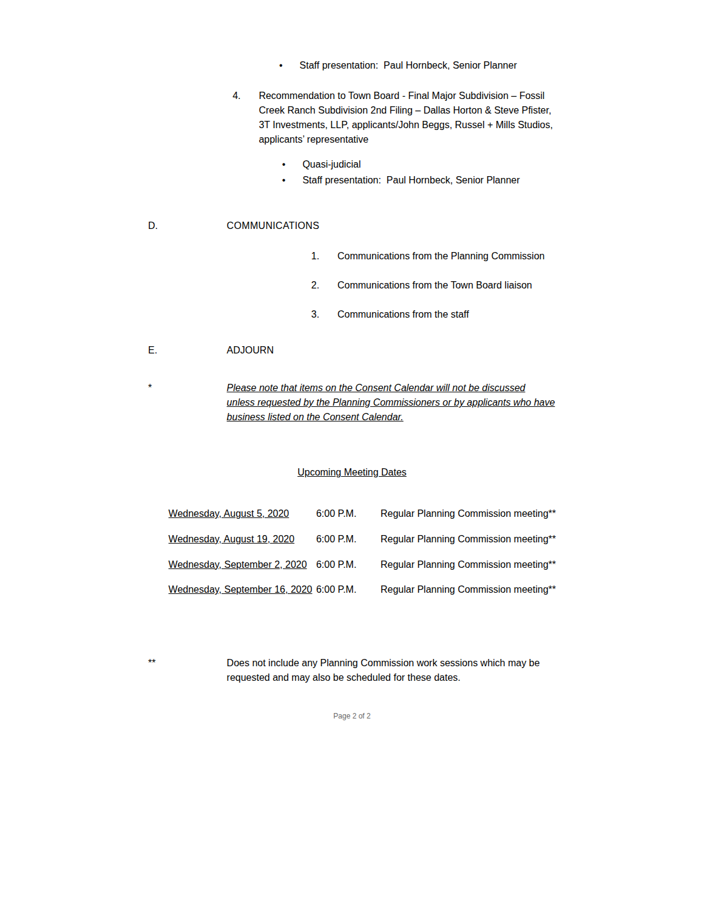Staff presentation: Paul Hornbeck, Senior Planner
4. Recommendation to Town Board - Final Major Subdivision – Fossil Creek Ranch Subdivision 2nd Filing – Dallas Horton & Steve Pfister, 3T Investments, LLP, applicants/John Beggs, Russel + Mills Studios, applicants’ representative
Quasi-judicial
Staff presentation: Paul Hornbeck, Senior Planner
D. COMMUNICATIONS
Communications from the Planning Commission
Communications from the Town Board liaison
Communications from the staff
E. ADJOURN
* Please note that items on the Consent Calendar will not be discussed unless requested by the Planning Commissioners or by applicants who have business listed on the Consent Calendar.
Upcoming Meeting Dates
| Wednesday, August 5, 2020 | 6:00 P.M. | Regular Planning Commission meeting** |
| Wednesday, August 19, 2020 | 6:00 P.M. | Regular Planning Commission meeting** |
| Wednesday, September 2, 2020 | 6:00 P.M. | Regular Planning Commission meeting** |
| Wednesday, September 16, 2020 | 6:00 P.M. | Regular Planning Commission meeting** |
** Does not include any Planning Commission work sessions which may be requested and may also be scheduled for these dates.
Page 2 of 2